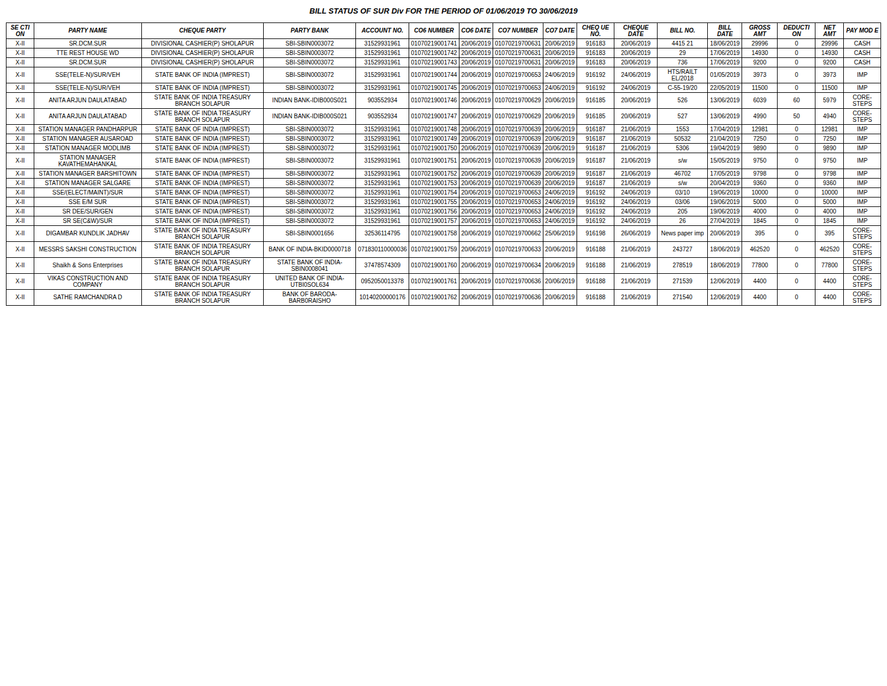BILL STATUS OF SUR Div FOR THE PERIOD OF 01/06/2019 TO 30/06/2019
| SE CTI ON | PARTY NAME | CHEQUE PARTY | PARTY BANK | ACCOUNT NO. | CO6 NUMBER | CO6 DATE | CO7 NUMBER | CO7 DATE | CHEQ UE NO. | CHEQUE DATE | BILL NO. | BILL DATE | GROSS AMT | DEDUCTI ON | NET AMT | PAY MOD E |
| --- | --- | --- | --- | --- | --- | --- | --- | --- | --- | --- | --- | --- | --- | --- | --- | --- |
| X-II | SR.DCM.SUR | DIVISIONAL CASHIER(P) SHOLAPUR | SBI-SBIN0003072 | 31529931961 | 01070219001741 | 20/06/2019 | 01070219700631 | 20/06/2019 | 916183 | 20/06/2019 | 4415 21 | 18/06/2019 | 29996 | 0 | 29996 | CASH |
| X-II | TTE REST HOUSE WD | DIVISIONAL CASHIER(P) SHOLAPUR | SBI-SBIN0003072 | 31529931961 | 01070219001742 | 20/06/2019 | 01070219700631 | 20/06/2019 | 916183 | 20/06/2019 | 29 | 17/06/2019 | 14930 | 0 | 14930 | CASH |
| X-II | SR.DCM.SUR | DIVISIONAL CASHIER(P) SHOLAPUR | SBI-SBIN0003072 | 31529931961 | 01070219001743 | 20/06/2019 | 01070219700631 | 20/06/2019 | 916183 | 20/06/2019 | 736 | 17/06/2019 | 9200 | 0 | 9200 | CASH |
| X-II | SSE(TELE-N)/SUR/VEH | STATE BANK OF INDIA (IMPREST) | SBI-SBIN0003072 | 31529931961 | 01070219001744 | 20/06/2019 | 01070219700653 | 24/06/2019 | 916192 | 24/06/2019 | HTS/RAILT EL/2018 | 01/05/2019 | 3973 | 0 | 3973 | IMP |
| X-II | SSE(TELE-N)/SUR/VEH | STATE BANK OF INDIA (IMPREST) | SBI-SBIN0003072 | 31529931961 | 01070219001745 | 20/06/2019 | 01070219700653 | 24/06/2019 | 916192 | 24/06/2019 | C-55-19/20 | 22/05/2019 | 11500 | 0 | 11500 | IMP |
| X-II | ANITA ARJUN DAULATABAD | STATE BANK OF INDIA TREASURY BRANCH SOLAPUR | INDIAN BANK-IDIB000S021 | 903552934 | 01070219001746 | 20/06/2019 | 01070219700629 | 20/06/2019 | 916185 | 20/06/2019 | 526 | 13/06/2019 | 6039 | 60 | 5979 | CORE-STEPS |
| X-II | ANITA ARJUN DAULATABAD | STATE BANK OF INDIA TREASURY BRANCH SOLAPUR | INDIAN BANK-IDIB000S021 | 903552934 | 01070219001747 | 20/06/2019 | 01070219700629 | 20/06/2019 | 916185 | 20/06/2019 | 527 | 13/06/2019 | 4990 | 50 | 4940 | CORE-STEPS |
| X-II | STATION MANAGER PANDHARPUR | STATE BANK OF INDIA (IMPREST) | SBI-SBIN0003072 | 31529931961 | 01070219001748 | 20/06/2019 | 01070219700639 | 20/06/2019 | 916187 | 21/06/2019 | 1553 | 17/04/2019 | 12981 | 0 | 12981 | IMP |
| X-II | STATION MANAGER AUSAROAD | STATE BANK OF INDIA (IMPREST) | SBI-SBIN0003072 | 31529931961 | 01070219001749 | 20/06/2019 | 01070219700639 | 20/06/2019 | 916187 | 21/06/2019 | 50532 | 21/04/2019 | 7250 | 0 | 7250 | IMP |
| X-II | STATION MANAGER MODLIMB | STATE BANK OF INDIA (IMPREST) | SBI-SBIN0003072 | 31529931961 | 01070219001750 | 20/06/2019 | 01070219700639 | 20/06/2019 | 916187 | 21/06/2019 | 5306 | 19/04/2019 | 9890 | 0 | 9890 | IMP |
| X-II | STATION MANAGER KAVATHEMAHANKAL | STATE BANK OF INDIA (IMPREST) | SBI-SBIN0003072 | 31529931961 | 01070219001751 | 20/06/2019 | 01070219700639 | 20/06/2019 | 916187 | 21/06/2019 | s/w | 15/05/2019 | 9750 | 0 | 9750 | IMP |
| X-II | STATION MANAGER BARSHITOWN | STATE BANK OF INDIA (IMPREST) | SBI-SBIN0003072 | 31529931961 | 01070219001752 | 20/06/2019 | 01070219700639 | 20/06/2019 | 916187 | 21/06/2019 | 46702 | 17/05/2019 | 9798 | 0 | 9798 | IMP |
| X-II | STATION MANAGER SALGARE | STATE BANK OF INDIA (IMPREST) | SBI-SBIN0003072 | 31529931961 | 01070219001753 | 20/06/2019 | 01070219700639 | 20/06/2019 | 916187 | 21/06/2019 | s/w | 20/04/2019 | 9360 | 0 | 9360 | IMP |
| X-II | SSE/(ELECT/MAINT)/SUR | STATE BANK OF INDIA (IMPREST) | SBI-SBIN0003072 | 31529931961 | 01070219001754 | 20/06/2019 | 01070219700653 | 24/06/2019 | 916192 | 24/06/2019 | 03/10 | 19/06/2019 | 10000 | 0 | 10000 | IMP |
| X-II | SSE E/M SUR | STATE BANK OF INDIA (IMPREST) | SBI-SBIN0003072 | 31529931961 | 01070219001755 | 20/06/2019 | 01070219700653 | 24/06/2019 | 916192 | 24/06/2019 | 03/06 | 19/06/2019 | 5000 | 0 | 5000 | IMP |
| X-II | SR DEE/SUR/GEN | STATE BANK OF INDIA (IMPREST) | SBI-SBIN0003072 | 31529931961 | 01070219001756 | 20/06/2019 | 01070219700653 | 24/06/2019 | 916192 | 24/06/2019 | 205 | 19/06/2019 | 4000 | 0 | 4000 | IMP |
| X-II | SR SE(C&W)/SUR | STATE BANK OF INDIA (IMPREST) | SBI-SBIN0003072 | 31529931961 | 01070219001757 | 20/06/2019 | 01070219700653 | 24/06/2019 | 916192 | 24/06/2019 | 26 | 27/04/2019 | 1845 | 0 | 1845 | IMP |
| X-II | DIGAMBAR KUNDLIK JADHAV | STATE BANK OF INDIA TREASURY BRANCH SOLAPUR | SBI-SBIN0001656 | 32536114795 | 01070219001758 | 20/06/2019 | 01070219700662 | 25/06/2019 | 916198 | 26/06/2019 | News paper imp | 20/06/2019 | 395 | 0 | 395 | CORE-STEPS |
| X-II | MESSRS SAKSHI CONSTRUCTION | STATE BANK OF INDIA TREASURY BRANCH SOLAPUR | BANK OF INDIA-BKID0000718 | 071830110000036 | 01070219001759 | 20/06/2019 | 01070219700633 | 20/06/2019 | 916188 | 21/06/2019 | 243727 | 18/06/2019 | 462520 | 0 | 462520 | CORE-STEPS |
| X-II | Shaikh & Sons Enterprises | STATE BANK OF INDIA TREASURY BRANCH SOLAPUR | STATE BANK OF INDIA-SBIN0008041 | 37478574309 | 01070219001760 | 20/06/2019 | 01070219700634 | 20/06/2019 | 916188 | 21/06/2019 | 278519 | 18/06/2019 | 77800 | 0 | 77800 | CORE-STEPS |
| X-II | VIKAS CONSTRUCTION AND COMPANY | STATE BANK OF INDIA TREASURY BRANCH SOLAPUR | UNITED BANK OF INDIA-UTBI0SOL634 | 0952050013378 | 01070219001761 | 20/06/2019 | 01070219700636 | 20/06/2019 | 916188 | 21/06/2019 | 271539 | 12/06/2019 | 4400 | 0 | 4400 | CORE-STEPS |
| X-II | SATHE RAMCHANDRA D | STATE BANK OF INDIA TREASURY BRANCH SOLAPUR | BANK OF BARODA-BARB0RAISHO | 10140200000176 | 01070219001762 | 20/06/2019 | 01070219700636 | 20/06/2019 | 916188 | 21/06/2019 | 271540 | 12/06/2019 | 4400 | 0 | 4400 | CORE-STEPS |